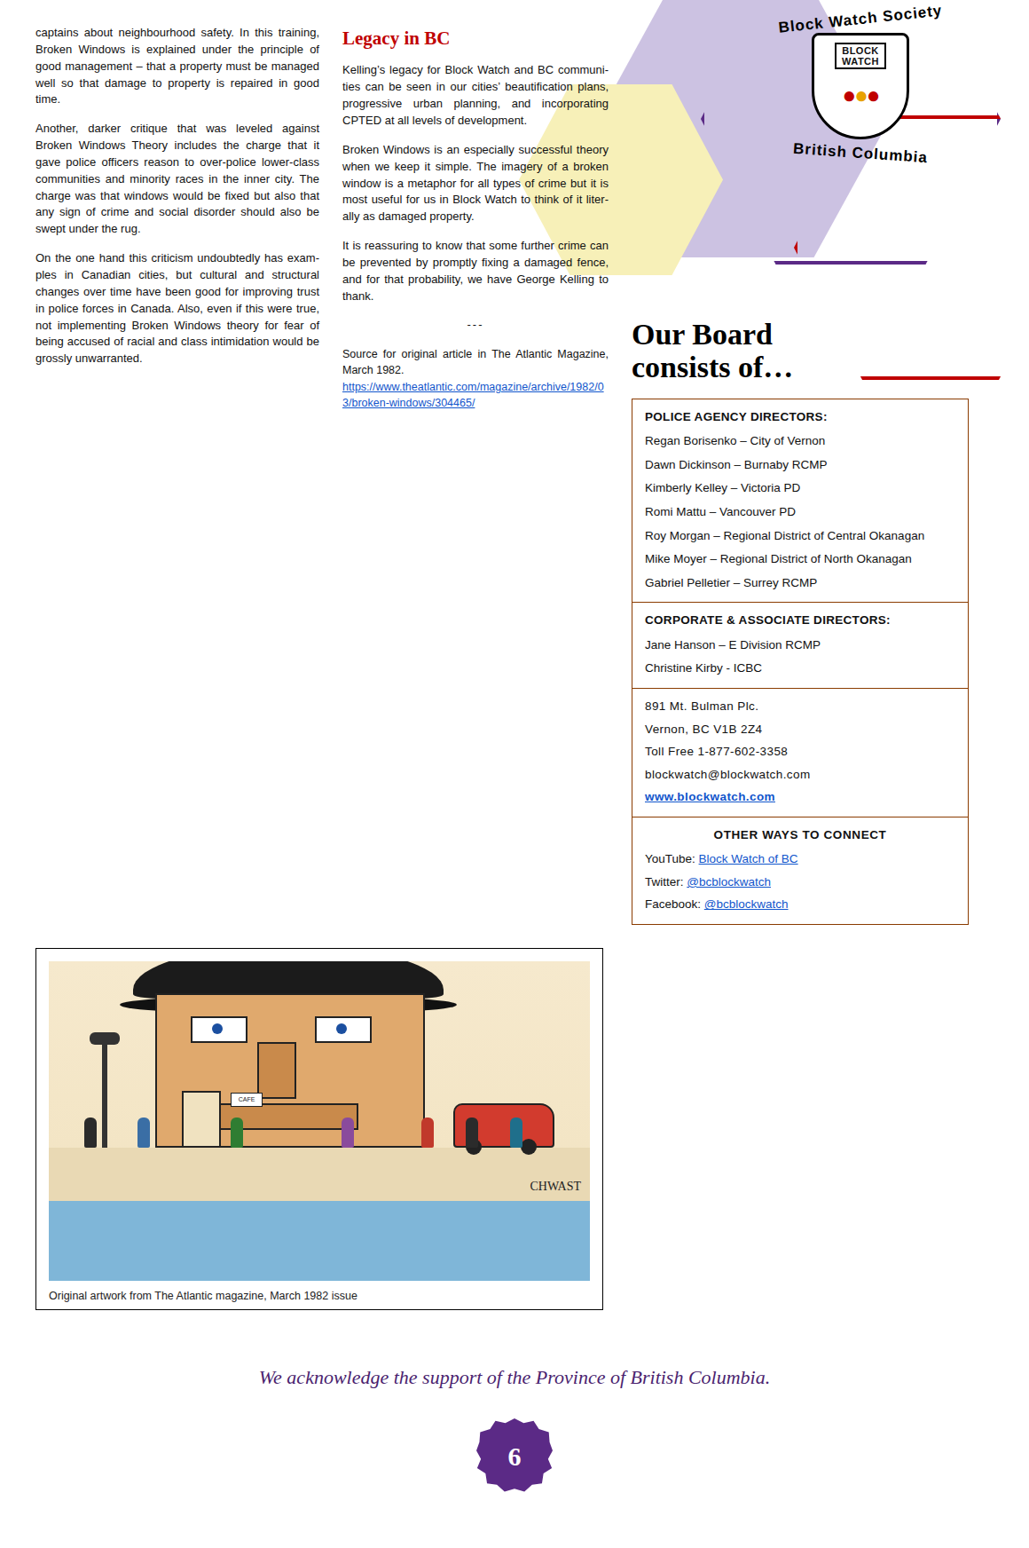Block Watch Society
BLOCK
WATCH
●●●
British Columbia
captains about neighbourhood safety. In this training, Broken Windows is explained under the principle of good management – that a property must be managed well so that damage to property is repaired in good time.
Another, darker critique that was leveled against Broken Windows Theory includes the charge that it gave police officers reason to over-police lower-class communities and minority races in the inner city. The charge was that windows would be fixed but also that any sign of crime and social disorder should also be swept under the rug.
On the one hand this criticism undoubtedly has examples in Canadian cities, but cultural and structural changes over time have been good for improving trust in police forces in Canada. Also, even if this were true, not implementing Broken Windows theory for fear of being accused of racial and class intimidation would be grossly unwarranted.
Legacy in BC
Kelling’s legacy for Block Watch and BC communities can be seen in our cities’ beautification plans, progressive urban planning, and incorporating CPTED at all levels of development.
Broken Windows is an especially successful theory when we keep it simple. The imagery of a broken window is a metaphor for all types of crime but it is most useful for us in Block Watch to think of it literally as damaged property.
It is reassuring to know that some further crime can be prevented by promptly fixing a damaged fence, and for that probability, we have George Kelling to thank.
---
Source for original article in The Atlantic Magazine, March 1982.
https://www.theatlantic.com/magazine/archive/1982/03/broken-windows/304465/
Our Board
consists of…
POLICE AGENCY DIRECTORS:
Regan Borisenko – City of Vernon
Dawn Dickinson – Burnaby RCMP
Kimberly Kelley – Victoria PD
Romi Mattu – Vancouver PD
Roy Morgan – Regional District of Central Okanagan
Mike Moyer – Regional District of North Okanagan
Gabriel Pelletier – Surrey RCMP
CORPORATE & ASSOCIATE DIRECTORS:
Jane Hanson – E Division RCMP
Christine Kirby - ICBC
891 Mt. Bulman Plc.
Vernon, BC V1B 2Z4
Toll Free 1-877-602-3358
blockwatch@blockwatch.com
www.blockwatch.com
OTHER WAYS TO CONNECT
YouTube: Block Watch of BC
Twitter: @bcblockwatch
Facebook: @bcblockwatch
CAFE
CHWAST
Original artwork from The Atlantic magazine, March 1982 issue
We acknowledge the support of the Province of British Columbia.
6